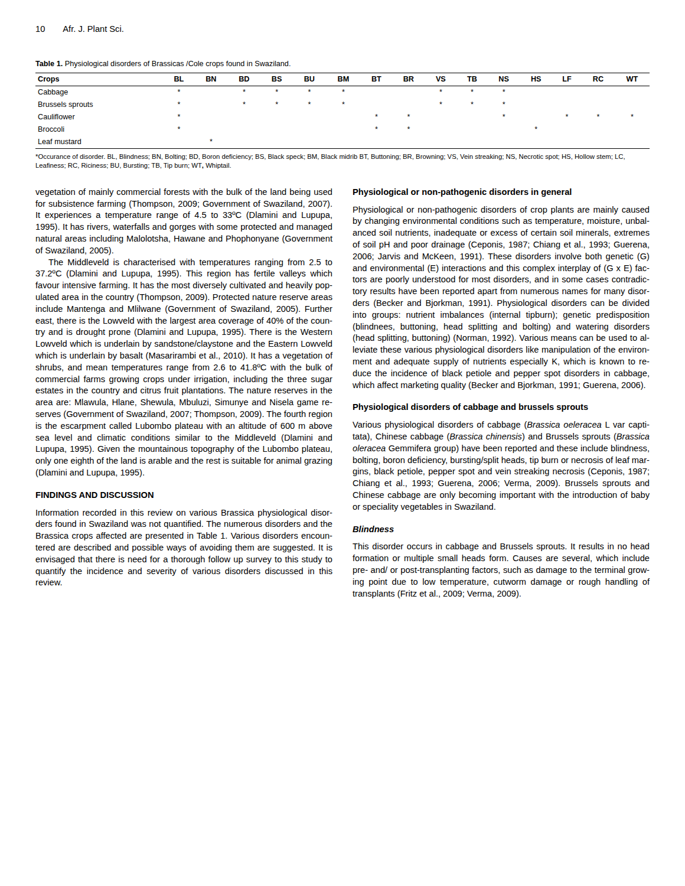10 Afr. J. Plant Sci.
Table 1. Physiological disorders of Brassicas /Cole crops found in Swaziland.
| Crops | BL | BN | BD | BS | BU | BM | BT | BR | VS | TB | NS | HS | LF | RC | WT |
| --- | --- | --- | --- | --- | --- | --- | --- | --- | --- | --- | --- | --- | --- | --- | --- |
| Cabbage | * | | * | * | * | * | | | * | * | * | | | | |
| Brussels sprouts | * | | * | * | * | * | | | * | * | * | | | | |
| Cauliflower | * | | | | | | * | * | | | * | | * | * | * |
| Broccoli | * | | | | | | * | * | | | | * | | | |
| Leaf mustard | | * | | | | | | | | | | | | | |
*Occurance of disorder. BL, Blindness; BN, Bolting; BD, Boron deficiency; BS, Black speck; BM, Black midrib BT, Buttoning; BR, Browning; VS, Vein streaking; NS, Necrotic spot; HS, Hollow stem; LC, Leafiness; RC, Riciness; BU, Bursting; TB, Tip burn; WT, Whiptail.
vegetation of mainly commercial forests with the bulk of the land being used for subsistence farming (Thompson, 2009; Government of Swaziland, 2007). It experiences a temperature range of 4.5 to 33ºC (Dlamini and Lupupa, 1995). It has rivers, waterfalls and gorges with some protected and managed natural areas including Malolotsha, Hawane and Phophonyane (Government of Swaziland, 2005).
The Middleveld is characterised with temperatures ranging from 2.5 to 37.2ºC (Dlamini and Lupupa, 1995). This region has fertile valleys which favour intensive farming. It has the most diversely cultivated and heavily populated area in the country (Thompson, 2009). Protected nature reserve areas include Mantenga and Mlilwane (Government of Swaziland, 2005). Further east, there is the Lowveld with the largest area coverage of 40% of the country and is drought prone (Dlamini and Lupupa, 1995). There is the Western Lowveld which is underlain by sandstone/claystone and the Eastern Lowveld which is underlain by basalt (Masarirambi et al., 2010). It has a vegetation of shrubs, and mean temperatures range from 2.6 to 41.8ºC with the bulk of commercial farms growing crops under irrigation, including the three sugar estates in the country and citrus fruit plantations. The nature reserves in the area are: Mlawula, Hlane, Shewula, Mbuluzi, Simunye and Nisela game reserves (Government of Swaziland, 2007; Thompson, 2009). The fourth region is the escarpment called Lubombo plateau with an altitude of 600 m above sea level and climatic conditions similar to the Middleveld (Dlamini and Lupupa, 1995). Given the mountainous topography of the Lubombo plateau, only one eighth of the land is arable and the rest is suitable for animal grazing (Dlamini and Lupupa, 1995).
FINDINGS AND DISCUSSION
Information recorded in this review on various Brassica physiological disorders found in Swaziland was not quantified. The numerous disorders and the Brassica crops affected are presented in Table 1. Various disorders encountered are described and possible ways of avoiding them are suggested. It is envisaged that there is need for a thorough follow up survey to this study to quantify the incidence and severity of various disorders discussed in this review.
Physiological or non-pathogenic disorders in general
Physiological or non-pathogenic disorders of crop plants are mainly caused by changing environmental conditions such as temperature, moisture, unbalanced soil nutrients, inadequate or excess of certain soil minerals, extremes of soil pH and poor drainage (Ceponis, 1987; Chiang et al., 1993; Guerena, 2006; Jarvis and McKeen, 1991). These disorders involve both genetic (G) and environmental (E) interactions and this complex interplay of (G x E) factors are poorly understood for most disorders, and in some cases contradictory results have been reported apart from numerous names for many disorders (Becker and Bjorkman, 1991). Physiological disorders can be divided into groups: nutrient imbalances (internal tipburn); genetic predisposition (blindnees, buttoning, head splitting and bolting) and watering disorders (head splitting, buttoning) (Norman, 1992). Various means can be used to alleviate these various physiological disorders like manipulation of the environment and adequate supply of nutrients especially K, which is known to reduce the incidence of black petiole and pepper spot disorders in cabbage, which affect marketing quality (Becker and Bjorkman, 1991; Guerena, 2006).
Physiological disorders of cabbage and brussels sprouts
Various physiological disorders of cabbage (Brassica oeleracea L var captitata), Chinese cabbage (Brassica chinensis) and Brussels sprouts (Brassica oleracea Gemmifera group) have been reported and these include blindness, bolting, boron deficiency, bursting/split heads, tip burn or necrosis of leaf margins, black petiole, pepper spot and vein streaking necrosis (Ceponis, 1987; Chiang et al., 1993; Guerena, 2006; Verma, 2009). Brussels sprouts and Chinese cabbage are only becoming important with the introduction of baby or speciality vegetables in Swaziland.
Blindness
This disorder occurs in cabbage and Brussels sprouts. It results in no head formation or multiple small heads form. Causes are several, which include pre- and/ or post-transplanting factors, such as damage to the terminal growing point due to low temperature, cutworm damage or rough handling of transplants (Fritz et al., 2009; Verma, 2009).